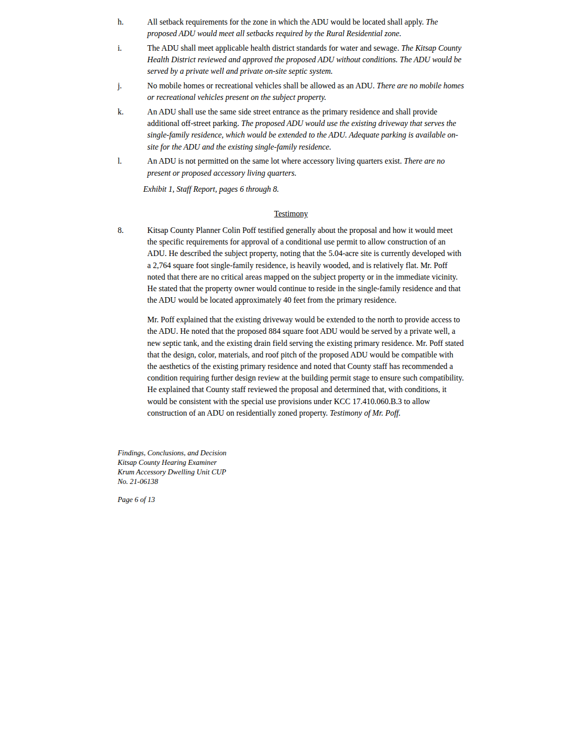h. All setback requirements for the zone in which the ADU would be located shall apply. The proposed ADU would meet all setbacks required by the Rural Residential zone.
i. The ADU shall meet applicable health district standards for water and sewage. The Kitsap County Health District reviewed and approved the proposed ADU without conditions. The ADU would be served by a private well and private on-site septic system.
j. No mobile homes or recreational vehicles shall be allowed as an ADU. There are no mobile homes or recreational vehicles present on the subject property.
k. An ADU shall use the same side street entrance as the primary residence and shall provide additional off-street parking. The proposed ADU would use the existing driveway that serves the single-family residence, which would be extended to the ADU. Adequate parking is available on-site for the ADU and the existing single-family residence.
l. An ADU is not permitted on the same lot where accessory living quarters exist. There are no present or proposed accessory living quarters.
Exhibit 1, Staff Report, pages 6 through 8.
Testimony
8.
Kitsap County Planner Colin Poff testified generally about the proposal and how it would meet the specific requirements for approval of a conditional use permit to allow construction of an ADU. He described the subject property, noting that the 5.04-acre site is currently developed with a 2,764 square foot single-family residence, is heavily wooded, and is relatively flat. Mr. Poff noted that there are no critical areas mapped on the subject property or in the immediate vicinity. He stated that the property owner would continue to reside in the single-family residence and that the ADU would be located approximately 40 feet from the primary residence.
Mr. Poff explained that the existing driveway would be extended to the north to provide access to the ADU. He noted that the proposed 884 square foot ADU would be served by a private well, a new septic tank, and the existing drain field serving the existing primary residence. Mr. Poff stated that the design, color, materials, and roof pitch of the proposed ADU would be compatible with the aesthetics of the existing primary residence and noted that County staff has recommended a condition requiring further design review at the building permit stage to ensure such compatibility. He explained that County staff reviewed the proposal and determined that, with conditions, it would be consistent with the special use provisions under KCC 17.410.060.B.3 to allow construction of an ADU on residentially zoned property. Testimony of Mr. Poff.
Findings, Conclusions, and Decision
Kitsap County Hearing Examiner
Krum Accessory Dwelling Unit CUP
No. 21-06138
Page 6 of 13